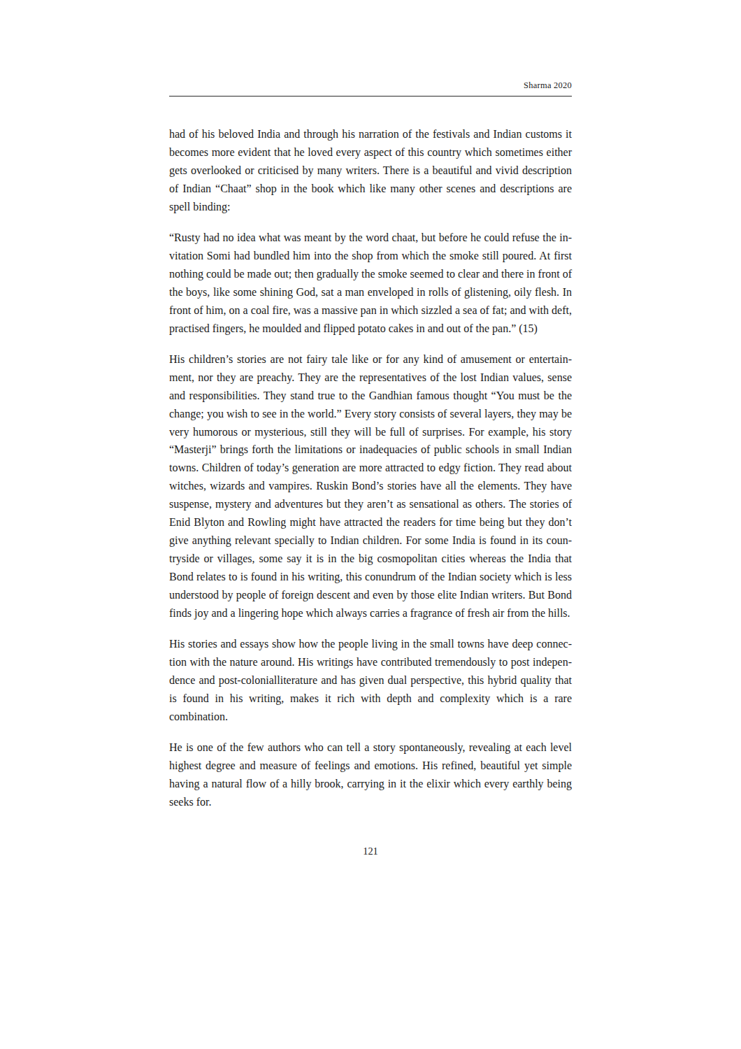Sharma 2020
had of his beloved India and through his narration of the festivals and Indian customs it becomes more evident that he loved every aspect of this country which sometimes either gets overlooked or criticised by many writers. There is a beautiful and vivid description of Indian “Chaat” shop in the book which like many other scenes and descriptions are spell binding:
“Rusty had no idea what was meant by the word chaat, but before he could refuse the invitation Somi had bundled him into the shop from which the smoke still poured. At first nothing could be made out; then gradually the smoke seemed to clear and there in front of the boys, like some shining God, sat a man enveloped in rolls of glistening, oily flesh. In front of him, on a coal fire, was a massive pan in which sizzled a sea of fat; and with deft, practised fingers, he moulded and flipped potato cakes in and out of the pan.” (15)
His children’s stories are not fairy tale like or for any kind of amusement or entertainment, nor they are preachy. They are the representatives of the lost Indian values, sense and responsibilities. They stand true to the Gandhian famous thought “You must be the change; you wish to see in the world.” Every story consists of several layers, they may be very humorous or mysterious, still they will be full of surprises. For example, his story “Masterji” brings forth the limitations or inadequacies of public schools in small Indian towns. Children of today’s generation are more attracted to edgy fiction. They read about witches, wizards and vampires. Ruskin Bond’s stories have all the elements. They have suspense, mystery and adventures but they aren’t as sensational as others. The stories of Enid Blyton and Rowling might have attracted the readers for time being but they don’t give anything relevant specially to Indian children. For some India is found in its countryside or villages, some say it is in the big cosmopolitan cities whereas the India that Bond relates to is found in his writing, this conundrum of the Indian society which is less understood by people of foreign descent and even by those elite Indian writers. But Bond finds joy and a lingering hope which always carries a fragrance of fresh air from the hills.
His stories and essays show how the people living in the small towns have deep connection with the nature around. His writings have contributed tremendously to post independence and post-colonialliterature and has given dual perspective, this hybrid quality that is found in his writing, makes it rich with depth and complexity which is a rare combination.
He is one of the few authors who can tell a story spontaneously, revealing at each level highest degree and measure of feelings and emotions. His refined, beautiful yet simple having a natural flow of a hilly brook, carrying in it the elixir which every earthly being seeks for.
121